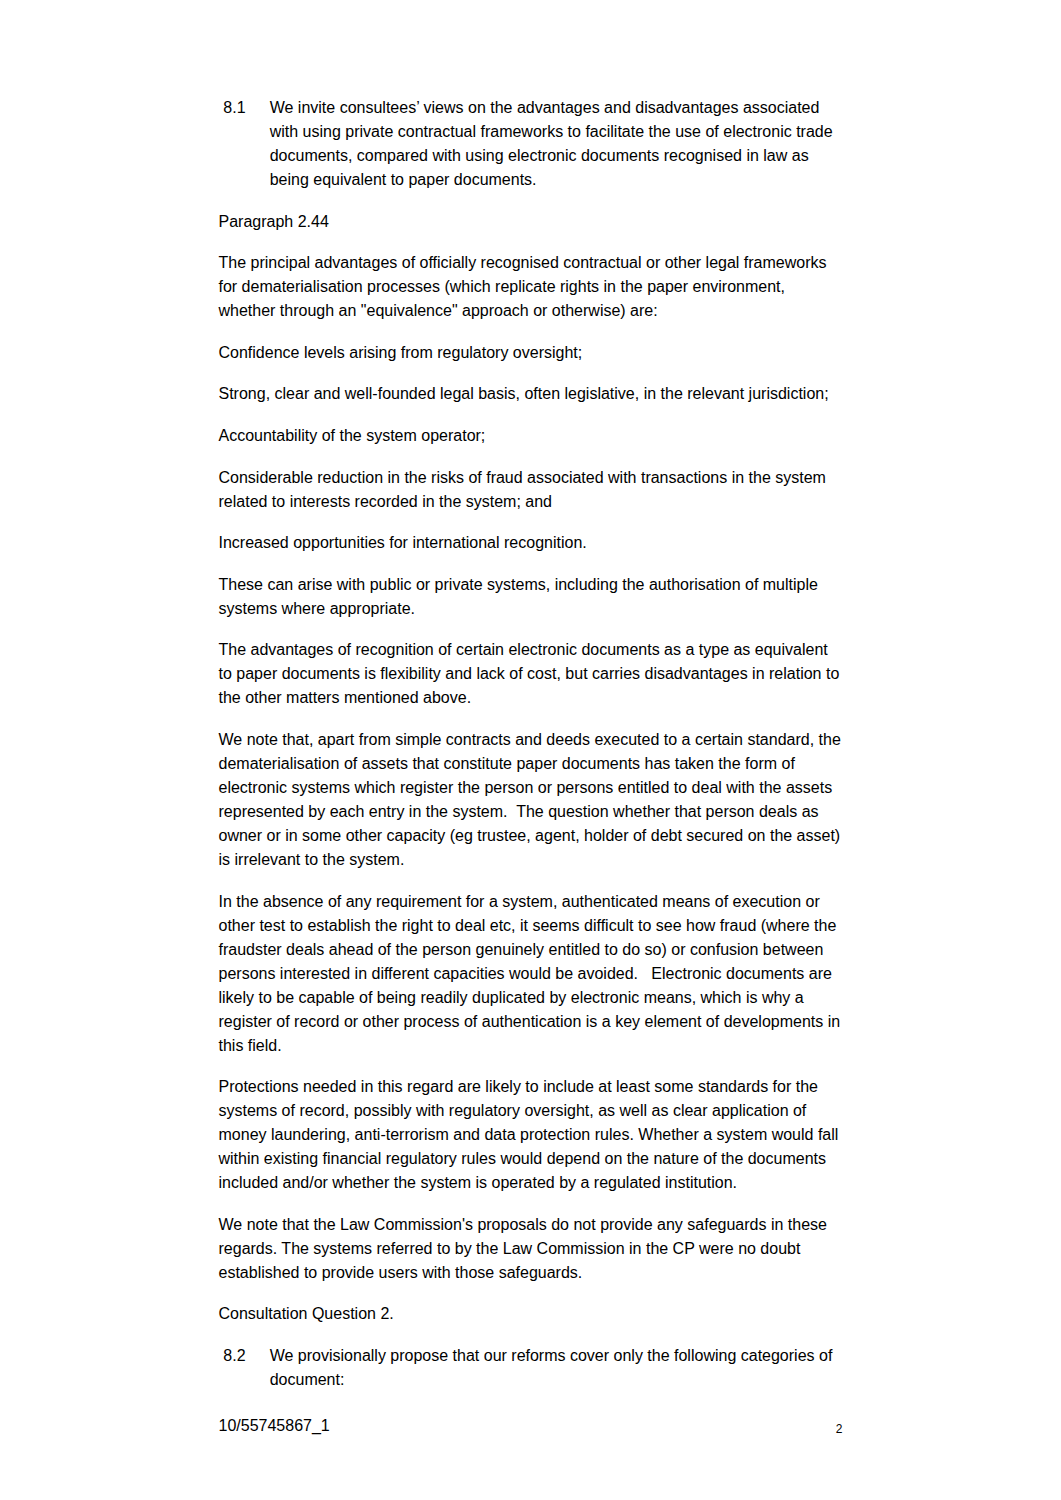8.1
We invite consultees’ views on the advantages and disadvantages associated with using private contractual frameworks to facilitate the use of electronic trade documents, compared with using electronic documents recognised in law as being equivalent to paper documents.
Paragraph 2.44
The principal advantages of officially recognised contractual or other legal frameworks for dematerialisation processes (which replicate rights in the paper environment, whether through an "equivalence" approach or otherwise) are:
Confidence levels arising from regulatory oversight;
Strong, clear and well-founded legal basis, often legislative, in the relevant jurisdiction;
Accountability of the system operator;
Considerable reduction in the risks of fraud associated with transactions in the system related to interests recorded in the system; and
Increased opportunities for international recognition.
These can arise with public or private systems, including the authorisation of multiple systems where appropriate.
The advantages of recognition of certain electronic documents as a type as equivalent to paper documents is flexibility and lack of cost, but carries disadvantages in relation to the other matters mentioned above.
We note that, apart from simple contracts and deeds executed to a certain standard, the dematerialisation of assets that constitute paper documents has taken the form of electronic systems which register the person or persons entitled to deal with the assets represented by each entry in the system. The question whether that person deals as owner or in some other capacity (eg trustee, agent, holder of debt secured on the asset) is irrelevant to the system.
In the absence of any requirement for a system, authenticated means of execution or other test to establish the right to deal etc, it seems difficult to see how fraud (where the fraudster deals ahead of the person genuinely entitled to do so) or confusion between persons interested in different capacities would be avoided. Electronic documents are likely to be capable of being readily duplicated by electronic means, which is why a register of record or other process of authentication is a key element of developments in this field.
Protections needed in this regard are likely to include at least some standards for the systems of record, possibly with regulatory oversight, as well as clear application of money laundering, anti-terrorism and data protection rules. Whether a system would fall within existing financial regulatory rules would depend on the nature of the documents included and/or whether the system is operated by a regulated institution.
We note that the Law Commission's proposals do not provide any safeguards in these regards. The systems referred to by the Law Commission in the CP were no doubt established to provide users with those safeguards.
Consultation Question 2.
8.2
We provisionally propose that our reforms cover only the following categories of document:
10/55745867_1
2